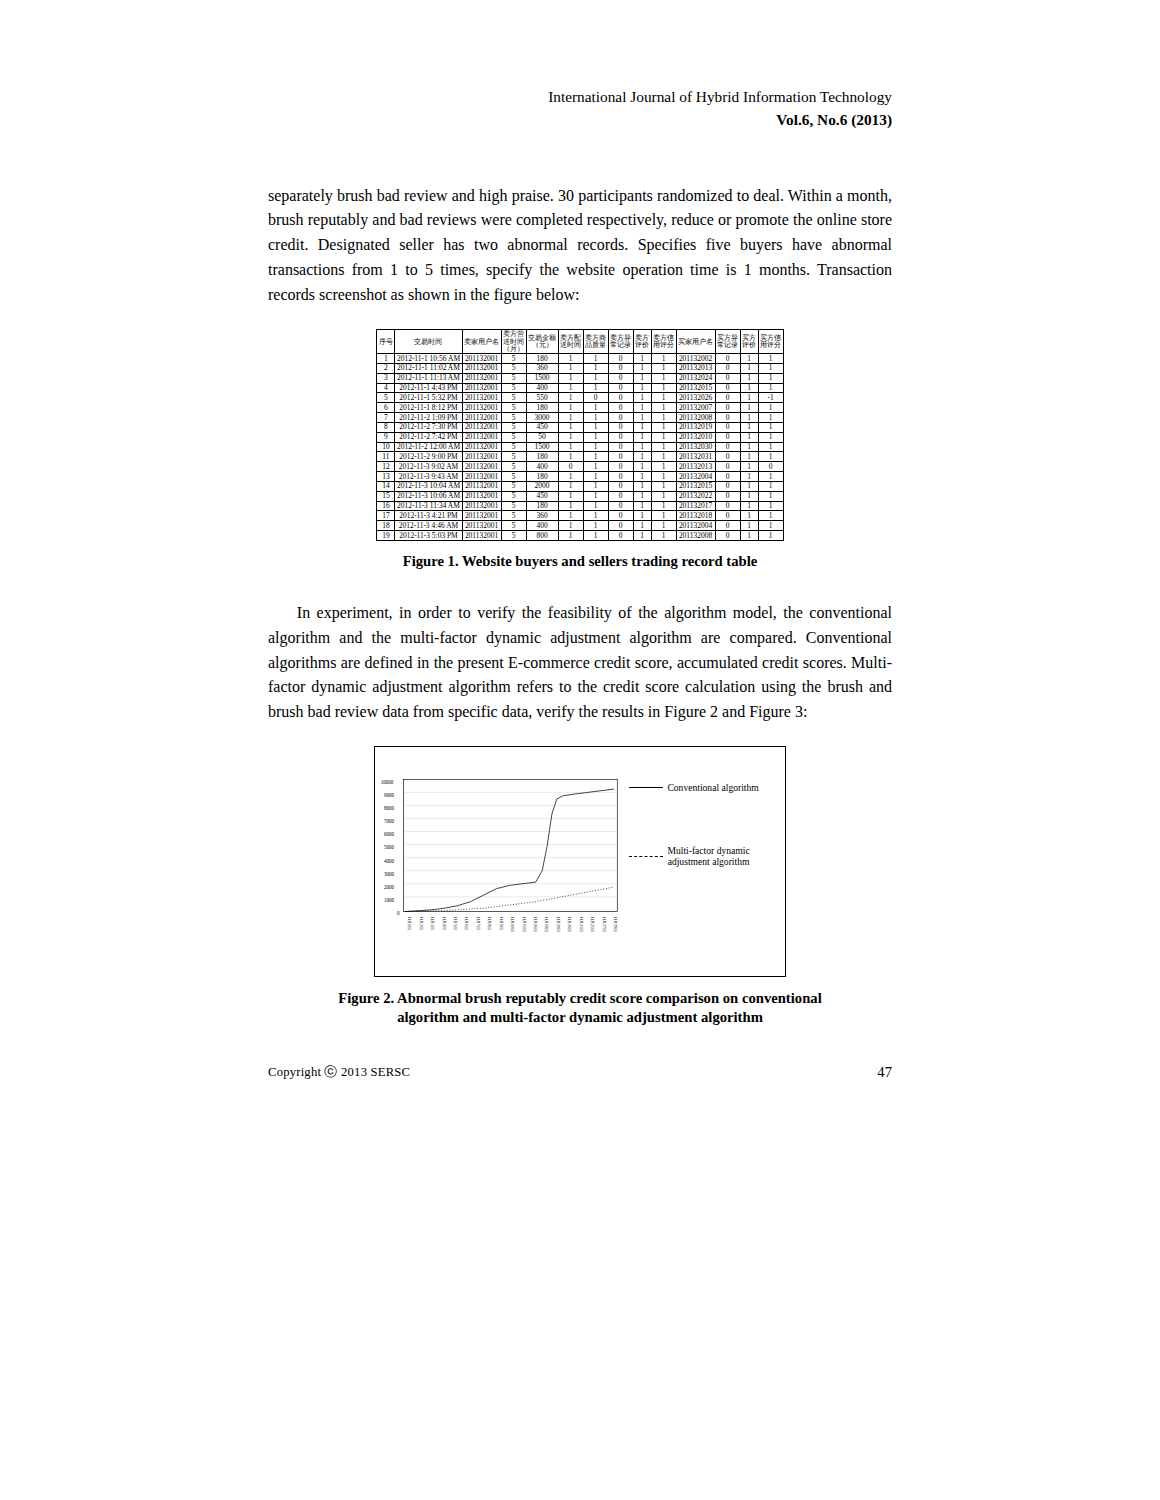International Journal of Hybrid Information Technology Vol.6, No.6 (2013)
separately brush bad review and high praise. 30 participants randomized to deal. Within a month, brush reputably and bad reviews were completed respectively, reduce or promote the online store credit. Designated seller has two abnormal records. Specifies five buyers have abnormal transactions from 1 to 5 times, specify the website operation time is 1 months. Transaction records screenshot as shown in the figure below:
| 序号 | 交易时间 | 卖家用户名 | 卖方营 送时间 （月） | 交易金额 （元） | 卖方配 送时间 | 卖方商 品质量 | 卖方异 常记录 | 卖方 评价 | 卖方信 用评分 | 买家用户名 | 买方异 常记录 | 买方 评价 | 买方信 用评分 |
| --- | --- | --- | --- | --- | --- | --- | --- | --- | --- | --- | --- | --- | --- |
| 1 | 2012-11-1 10:56 AM | 201132001 | 5 | 180 | 1 | 1 | 0 | 1 | 1 | 201132002 | 0 | 1 | 1 |
| 2 | 2012-11-1 11:02 AM | 201132001 | 5 | 360 | 1 | 1 | 0 | 1 | 1 | 201132013 | 0 | 1 | 1 |
| 3 | 2012-11-1 11:13 AM | 201132001 | 5 | 1500 | 1 | 1 | 0 | 1 | 1 | 201132024 | 0 | 1 | 1 |
| 4 | 2012-11-1 4:43 PM | 201132001 | 5 | 400 | 1 | 1 | 0 | 1 | 1 | 201132015 | 0 | 1 | 1 |
| 5 | 2012-11-1 5:32 PM | 201132001 | 5 | 550 | 1 | 0 | 0 | 1 | 1 | 201132026 | 0 | 1 | -1 |
| 6 | 2012-11-1 8:12 PM | 201132001 | 5 | 180 | 1 | 1 | 0 | 1 | 1 | 201132007 | 0 | 1 | 1 |
| 7 | 2012-11-2 1:09 PM | 201132001 | 5 | 3000 | 1 | 1 | 0 | 1 | 1 | 201132008 | 0 | 1 | 1 |
| 8 | 2012-11-2 7:30 PM | 201132001 | 5 | 450 | 1 | 1 | 0 | 1 | 1 | 201132019 | 0 | 1 | 1 |
| 9 | 2012-11-2 7:42 PM | 201132001 | 5 | 50 | 1 | 1 | 0 | 1 | 1 | 201132010 | 0 | 1 | 1 |
| 10 | 2012-11-2 12:00 AM | 201132001 | 5 | 1500 | 1 | 1 | 0 | 1 | 1 | 201132030 | 0 | 1 | 1 |
| 11 | 2012-11-2 9:00 PM | 201132001 | 5 | 180 | 1 | 1 | 0 | 1 | 1 | 201132031 | 0 | 1 | 1 |
| 12 | 2012-11-3 9:02 AM | 201132001 | 5 | 400 | 0 | 1 | 0 | 1 | 1 | 201132013 | 0 | 1 | 0 |
| 13 | 2012-11-3 9:43 AM | 201132001 | 5 | 180 | 1 | 1 | 0 | 1 | 1 | 201132004 | 0 | 1 | 1 |
| 14 | 2012-11-3 10:04 AM | 201132001 | 5 | 2000 | 1 | 1 | 0 | 1 | 1 | 201132015 | 0 | 1 | 1 |
| 15 | 2012-11-3 10:06 AM | 201132001 | 5 | 450 | 1 | 1 | 0 | 1 | 1 | 201132022 | 0 | 1 | 1 |
| 16 | 2012-11-3 11:34 AM | 201132001 | 5 | 180 | 1 | 1 | 0 | 1 | 1 | 201132017 | 0 | 1 | 1 |
| 17 | 2012-11-3 4:21 PM | 201132001 | 5 | 360 | 1 | 1 | 0 | 1 | 1 | 201132018 | 0 | 1 | 1 |
| 18 | 2012-11-3 4:46 AM | 201132001 | 5 | 400 | 1 | 1 | 0 | 1 | 1 | 201132004 | 0 | 1 | 1 |
| 19 | 2012-11-3 5:03 PM | 201132001 | 5 | 800 | 1 | 1 | 0 | 1 | 1 | 201132008 | 0 | 1 | 1 |
Figure 1. Website buyers and sellers trading record table
In experiment, in order to verify the feasibility of the algorithm model, the conventional algorithm and the multi-factor dynamic adjustment algorithm are compared. Conventional algorithms are defined in the present E-commerce credit score, accumulated credit scores. Multi-factor dynamic adjustment algorithm refers to the credit score calculation using the brush and brush bad review data from specific data, verify the results in Figure 2 and Figure 3:
10000 9000 8000 7000 6000 5000 4000 3000 2000 1000 0 11月1日 11月2日 11月3日 11月4日 11月5日 11月6日 11月7日 11月8日 11月9日 11月10日 11月13日 11月16日 11月19日 11月20日 11月21日 11月23日 11月25日 11月27日 11月29日
Conventional algorithm
Multi-factor dynamic
adjustment algorithm
Figure 2. Abnormal brush reputably credit score comparison on conventional
algorithm and multi-factor dynamic adjustment algorithm
Copyright ⓒ 2013 SERSC 47